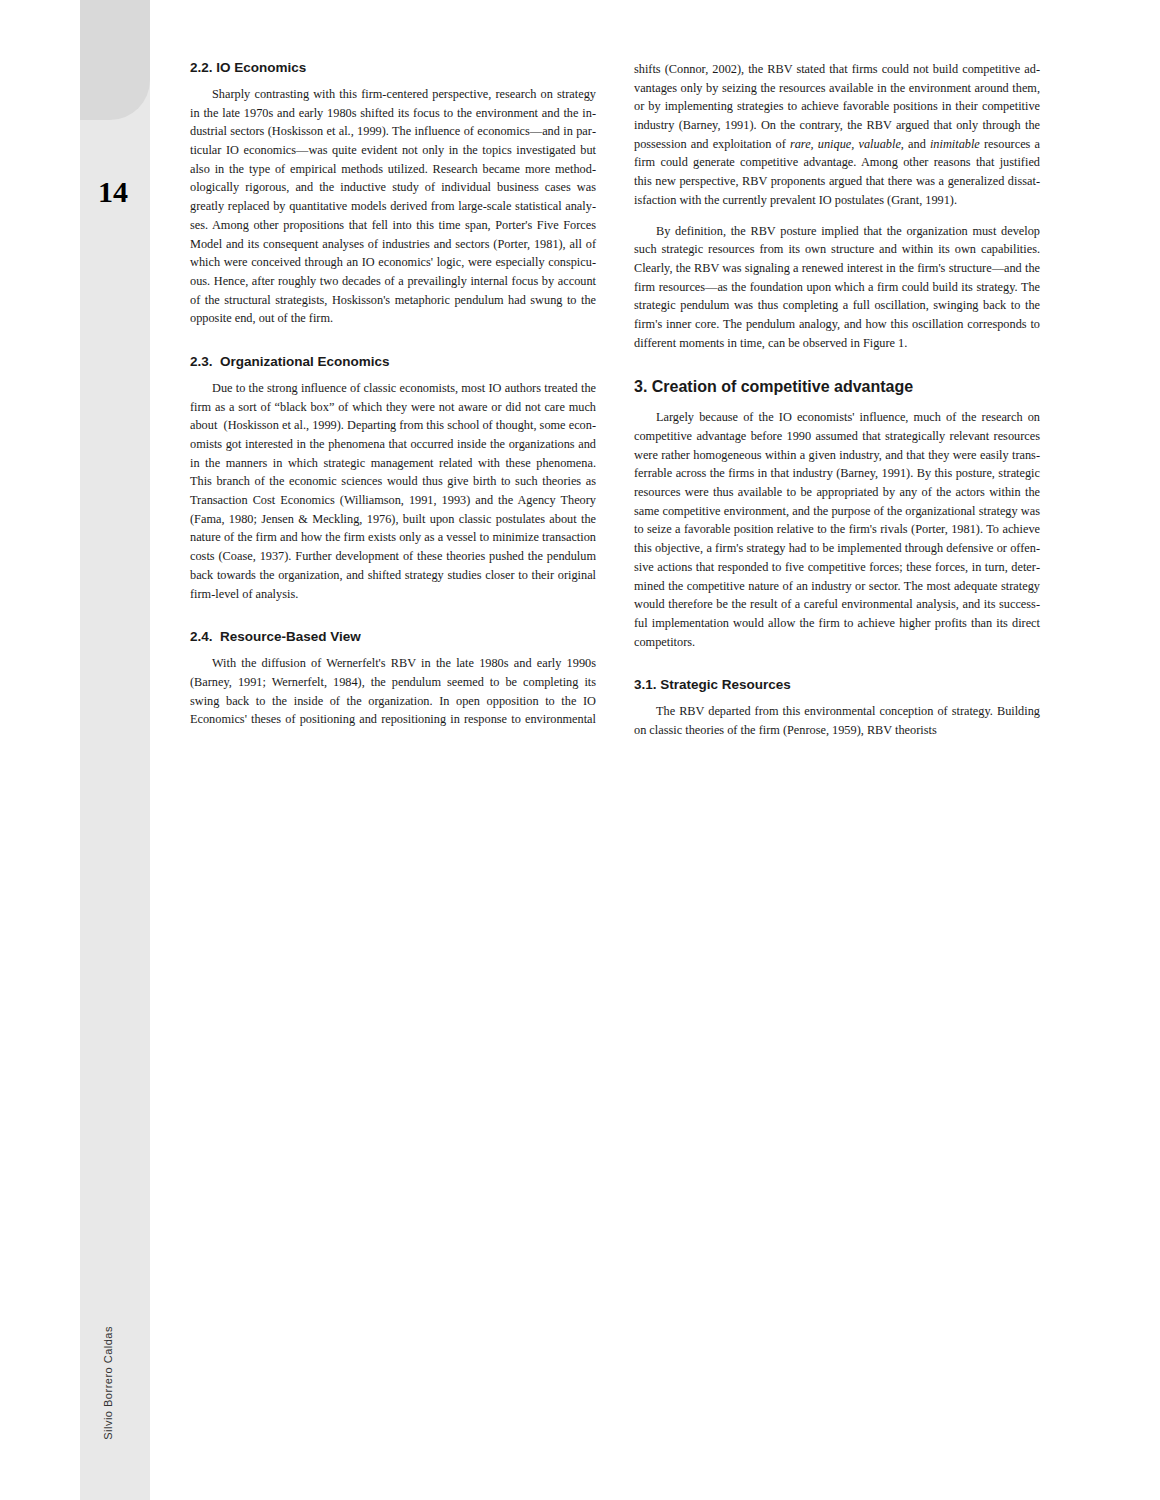14
Silvio Borrero Caldas
2.2. IO Economics
Sharply contrasting with this firm-centered perspective, research on strategy in the late 1970s and early 1980s shifted its focus to the environment and the industrial sectors (Hoskisson et al., 1999). The influence of economics—and in particular IO economics—was quite evident not only in the topics investigated but also in the type of empirical methods utilized. Research became more methodologically rigorous, and the inductive study of individual business cases was greatly replaced by quantitative models derived from large-scale statistical analyses. Among other propositions that fell into this time span, Porter's Five Forces Model and its consequent analyses of industries and sectors (Porter, 1981), all of which were conceived through an IO economics' logic, were especially conspicuous. Hence, after roughly two decades of a prevailingly internal focus by account of the structural strategists, Hoskisson's metaphoric pendulum had swung to the opposite end, out of the firm.
2.3. Organizational Economics
Due to the strong influence of classic economists, most IO authors treated the firm as a sort of “black box” of which they were not aware or did not care much about (Hoskisson et al., 1999). Departing from this school of thought, some economists got interested in the phenomena that occurred inside the organizations and in the manners in which strategic management related with these phenomena. This branch of the economic sciences would thus give birth to such theories as Transaction Cost Economics (Williamson, 1991, 1993) and the Agency Theory (Fama, 1980; Jensen & Meckling, 1976), built upon classic postulates about the nature of the firm and how the firm exists only as a vessel to minimize transaction costs (Coase, 1937). Further development of these theories pushed the pendulum back towards the organization, and shifted strategy studies closer to their original firm-level of analysis.
2.4. Resource-Based View
With the diffusion of Wernerfelt's RBV in the late 1980s and early 1990s (Barney, 1991; Wernerfelt, 1984), the pendulum seemed to be completing its swing back to the inside of the organization. In open opposition to the IO Economics' theses of positioning and repositioning in response to environmental shifts (Connor, 2002), the RBV stated that firms could not build competitive advantages only by seizing the resources available in the environment around them, or by implementing strategies to achieve favorable positions in their competitive industry (Barney, 1991). On the contrary, the RBV argued that only through the possession and exploitation of rare, unique, valuable, and inimitable resources a firm could generate competitive advantage. Among other reasons that justified this new perspective, RBV proponents argued that there was a generalized dissatisfaction with the currently prevalent IO postulates (Grant, 1991).
By definition, the RBV posture implied that the organization must develop such strategic resources from its own structure and within its own capabilities. Clearly, the RBV was signaling a renewed interest in the firm's structure—and the firm resources—as the foundation upon which a firm could build its strategy. The strategic pendulum was thus completing a full oscillation, swinging back to the firm's inner core. The pendulum analogy, and how this oscillation corresponds to different moments in time, can be observed in Figure 1.
3. Creation of competitive advantage
Largely because of the IO economists' influence, much of the research on competitive advantage before 1990 assumed that strategically relevant resources were rather homogeneous within a given industry, and that they were easily transferrable across the firms in that industry (Barney, 1991). By this posture, strategic resources were thus available to be appropriated by any of the actors within the same competitive environment, and the purpose of the organizational strategy was to seize a favorable position relative to the firm's rivals (Porter, 1981). To achieve this objective, a firm's strategy had to be implemented through defensive or offensive actions that responded to five competitive forces; these forces, in turn, determined the competitive nature of an industry or sector. The most adequate strategy would therefore be the result of a careful environmental analysis, and its successful implementation would allow the firm to achieve higher profits than its direct competitors.
3.1. Strategic Resources
The RBV departed from this environmental conception of strategy. Building on classic theories of the firm (Penrose, 1959), RBV theorists